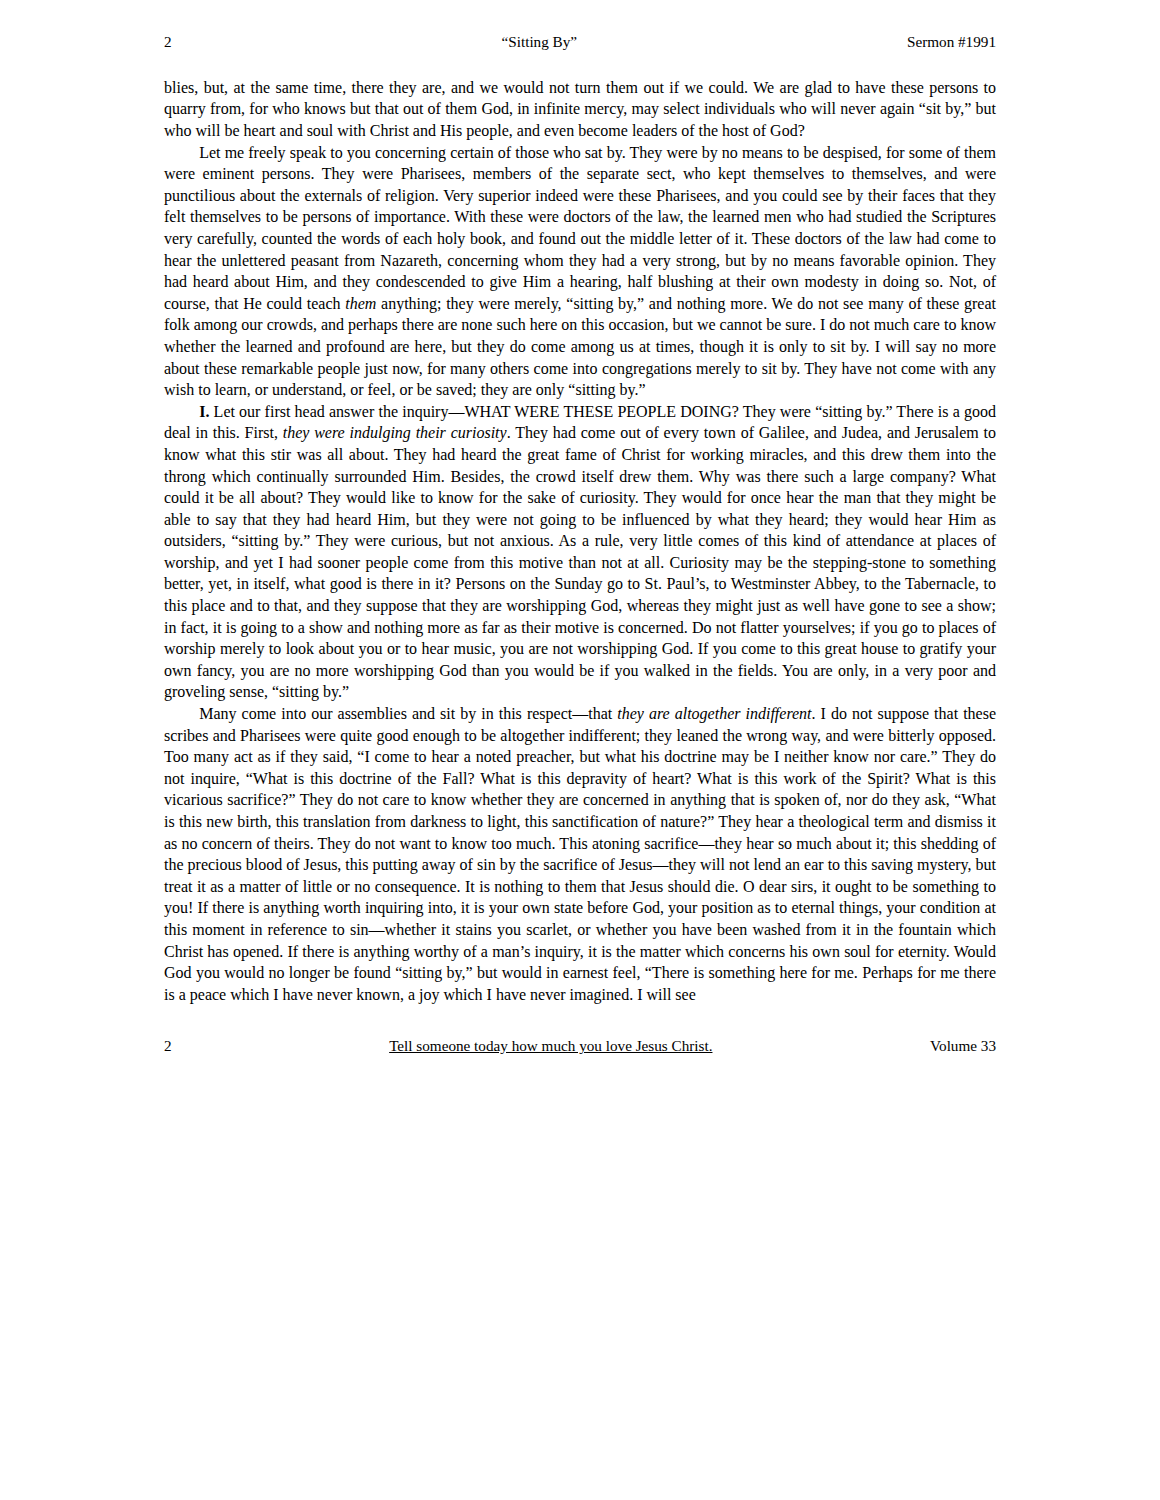2 “Sitting By” Sermon #1991
blies, but, at the same time, there they are, and we would not turn them out if we could. We are glad to have these persons to quarry from, for who knows but that out of them God, in infinite mercy, may select individuals who will never again “sit by,” but who will be heart and soul with Christ and His people, and even become leaders of the host of God?
Let me freely speak to you concerning certain of those who sat by. They were by no means to be despised, for some of them were eminent persons. They were Pharisees, members of the separate sect, who kept themselves to themselves, and were punctilious about the externals of religion. Very superior indeed were these Pharisees, and you could see by their faces that they felt themselves to be persons of importance. With these were doctors of the law, the learned men who had studied the Scriptures very carefully, counted the words of each holy book, and found out the middle letter of it. These doctors of the law had come to hear the unlettered peasant from Nazareth, concerning whom they had a very strong, but by no means favorable opinion. They had heard about Him, and they condescended to give Him a hearing, half blushing at their own modesty in doing so. Not, of course, that He could teach them anything; they were merely, “sitting by,” and nothing more. We do not see many of these great folk among our crowds, and perhaps there are none such here on this occasion, but we cannot be sure. I do not much care to know whether the learned and profound are here, but they do come among us at times, though it is only to sit by. I will say no more about these remarkable people just now, for many others come into congregations merely to sit by. They have not come with any wish to learn, or understand, or feel, or be saved; they are only “sitting by.”
I. Let our first head answer the inquiry—What were these people doing? They were “sitting by.” There is a good deal in this. First, they were indulging their curiosity. They had come out of every town of Galilee, and Judea, and Jerusalem to know what this stir was all about. They had heard the great fame of Christ for working miracles, and this drew them into the throng which continually surrounded Him. Besides, the crowd itself drew them. Why was there such a large company? What could it be all about? They would like to know for the sake of curiosity. They would for once hear the man that they might be able to say that they had heard Him, but they were not going to be influenced by what they heard; they would hear Him as outsiders, “sitting by.” They were curious, but not anxious. As a rule, very little comes of this kind of attendance at places of worship, and yet I had sooner people come from this motive than not at all. Curiosity may be the stepping-stone to something better, yet, in itself, what good is there in it? Persons on the Sunday go to St. Paul’s, to Westminster Abbey, to the Tabernacle, to this place and to that, and they suppose that they are worshipping God, whereas they might just as well have gone to see a show; in fact, it is going to a show and nothing more as far as their motive is concerned. Do not flatter yourselves; if you go to places of worship merely to look about you or to hear music, you are not worshipping God. If you come to this great house to gratify your own fancy, you are no more worshipping God than you would be if you walked in the fields. You are only, in a very poor and groveling sense, “sitting by.”
Many come into our assemblies and sit by in this respect—that they are altogether indifferent. I do not suppose that these scribes and Pharisees were quite good enough to be altogether indifferent; they leaned the wrong way, and were bitterly opposed. Too many act as if they said, “I come to hear a noted preacher, but what his doctrine may be I neither know nor care.” They do not inquire, “What is this doctrine of the Fall? What is this depravity of heart? What is this work of the Spirit? What is this vicarious sacrifice?” They do not care to know whether they are concerned in anything that is spoken of, nor do they ask, “What is this new birth, this translation from darkness to light, this sanctification of nature?” They hear a theological term and dismiss it as no concern of theirs. They do not want to know too much. This atoning sacrifice—they hear so much about it; this shedding of the precious blood of Jesus, this putting away of sin by the sacrifice of Jesus—they will not lend an ear to this saving mystery, but treat it as a matter of little or no consequence. It is nothing to them that Jesus should die. O dear sirs, it ought to be something to you! If there is anything worth inquiring into, it is your own state before God, your position as to eternal things, your condition at this moment in reference to sin—whether it stains you scarlet, or whether you have been washed from it in the fountain which Christ has opened. If there is anything worthy of a man’s inquiry, it is the matter which concerns his own soul for eternity. Would God you would no longer be found “sitting by,” but would in earnest feel, “There is something here for me. Perhaps for me there is a peace which I have never known, a joy which I have never imagined. I will see
2 Tell someone today how much you love Jesus Christ. Volume 33